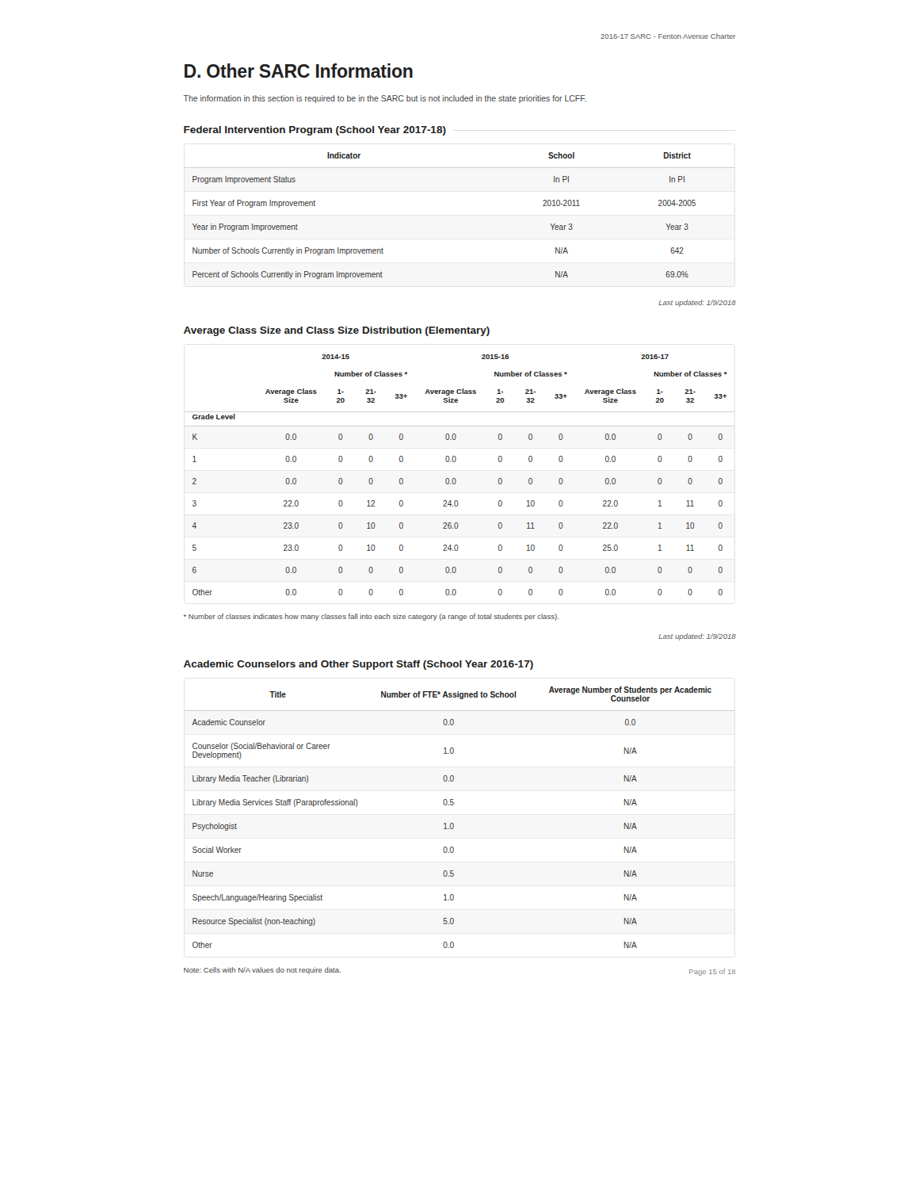2016-17 SARC - Fenton Avenue Charter
D. Other SARC Information
The information in this section is required to be in the SARC but is not included in the state priorities for LCFF.
Federal Intervention Program (School Year 2017-18)
| Indicator | School | District |
| --- | --- | --- |
| Program Improvement Status | In PI | In PI |
| First Year of Program Improvement | 2010-2011 | 2004-2005 |
| Year in Program Improvement | Year 3 | Year 3 |
| Number of Schools Currently in Program Improvement | N/A | 642 |
| Percent of Schools Currently in Program Improvement | N/A | 69.0% |
Last updated: 1/9/2018
Average Class Size and Class Size Distribution (Elementary)
| | 2014-15 | 2015-16 | 2016-17 |
| --- | --- | --- | --- |
| | Number of Classes * | | Number of Classes * | | Number of Classes * |
| Average Class Size | 1-20 | 21-32 | 33+ | Average Class Size | 1-20 | 21-32 | 33+ | Average Class Size | 1-20 | 21-32 | 33+ |
| Grade Level | |
| K | 0.0 | 0 | 0 | 0 | 0.0 | 0 | 0 | 0 | 0.0 | 0 | 0 | 0 |
| 1 | 0.0 | 0 | 0 | 0 | 0.0 | 0 | 0 | 0 | 0.0 | 0 | 0 | 0 |
| 2 | 0.0 | 0 | 0 | 0 | 0.0 | 0 | 0 | 0 | 0.0 | 0 | 0 | 0 |
| 3 | 22.0 | 0 | 12 | 0 | 24.0 | 0 | 10 | 0 | 22.0 | 1 | 11 | 0 |
| 4 | 23.0 | 0 | 10 | 0 | 26.0 | 0 | 11 | 0 | 22.0 | 1 | 10 | 0 |
| 5 | 23.0 | 0 | 10 | 0 | 24.0 | 0 | 10 | 0 | 25.0 | 1 | 11 | 0 |
| 6 | 0.0 | 0 | 0 | 0 | 0.0 | 0 | 0 | 0 | 0.0 | 0 | 0 | 0 |
| Other | 0.0 | 0 | 0 | 0 | 0.0 | 0 | 0 | 0 | 0.0 | 0 | 0 | 0 |
* Number of classes indicates how many classes fall into each size category (a range of total students per class).
Last updated: 1/9/2018
Academic Counselors and Other Support Staff (School Year 2016-17)
| Title | Number of FTE* Assigned to School | Average Number of Students per Academic Counselor |
| --- | --- | --- |
| Academic Counselor | 0.0 | 0.0 |
| Counselor (Social/Behavioral or Career Development) | 1.0 | N/A |
| Library Media Teacher (Librarian) | 0.0 | N/A |
| Library Media Services Staff (Paraprofessional) | 0.5 | N/A |
| Psychologist | 1.0 | N/A |
| Social Worker | 0.0 | N/A |
| Nurse | 0.5 | N/A |
| Speech/Language/Hearing Specialist | 1.0 | N/A |
| Resource Specialist (non-teaching) | 5.0 | N/A |
| Other | 0.0 | N/A |
Note: Cells with N/A values do not require data.
Page 15 of 18